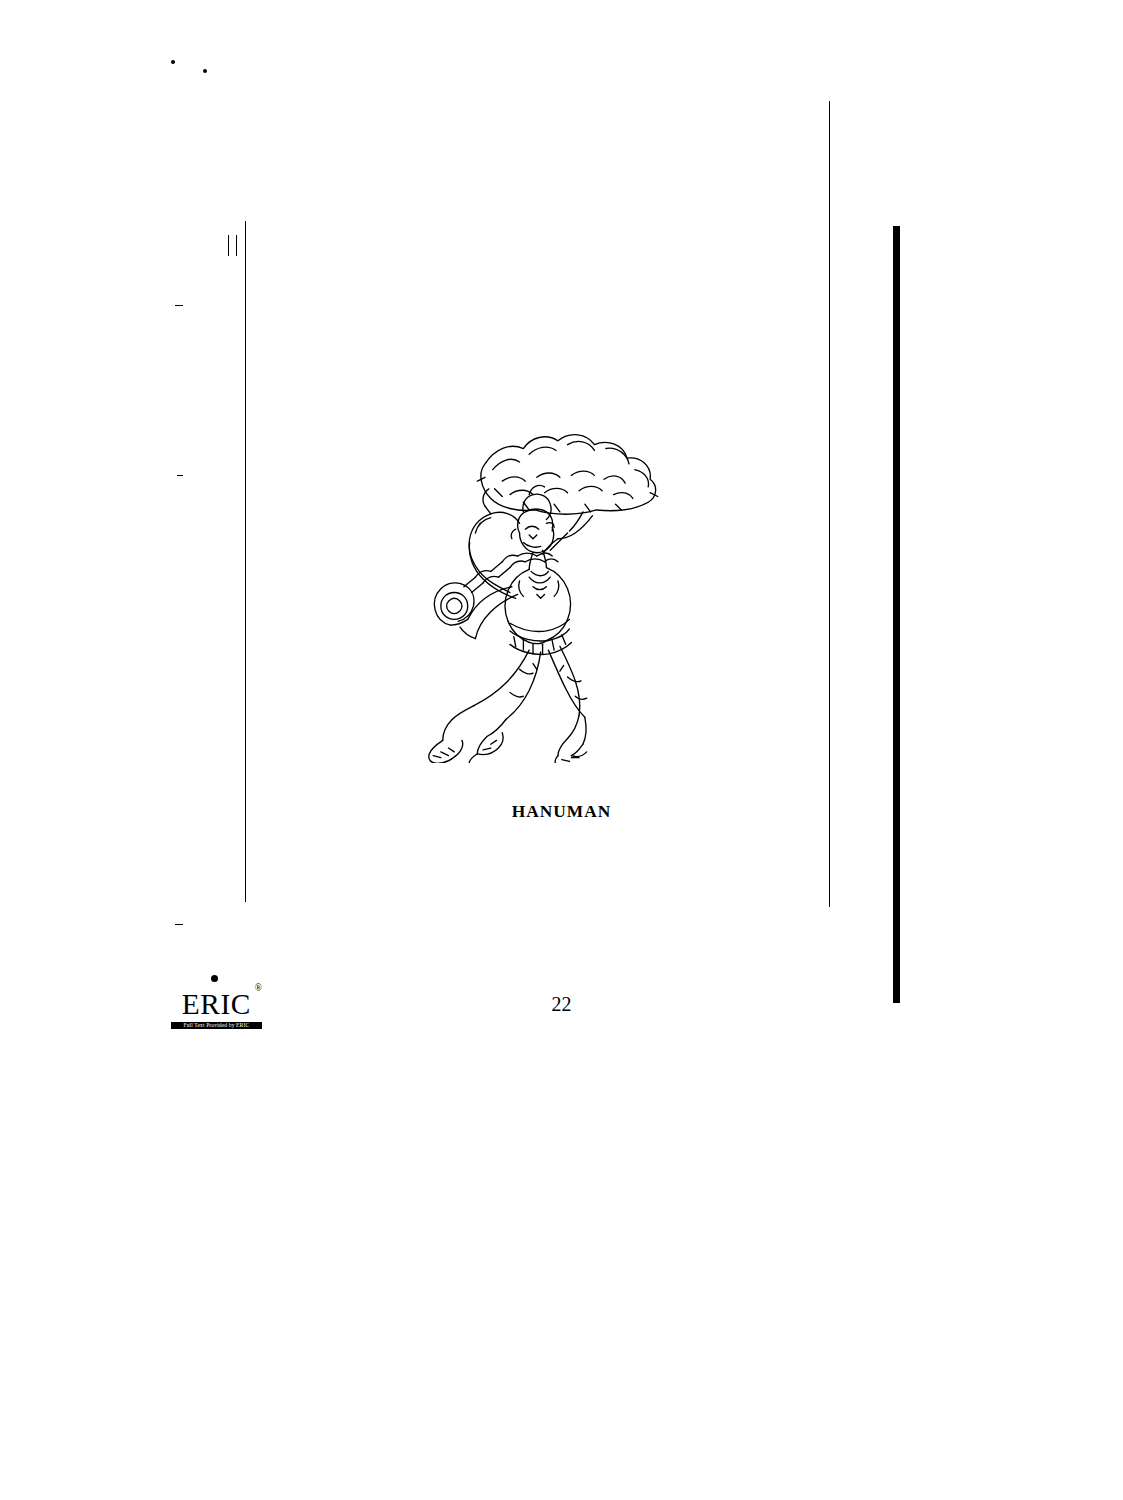HANUMAN
22
ERIC®
Full Text Provided by ERIC